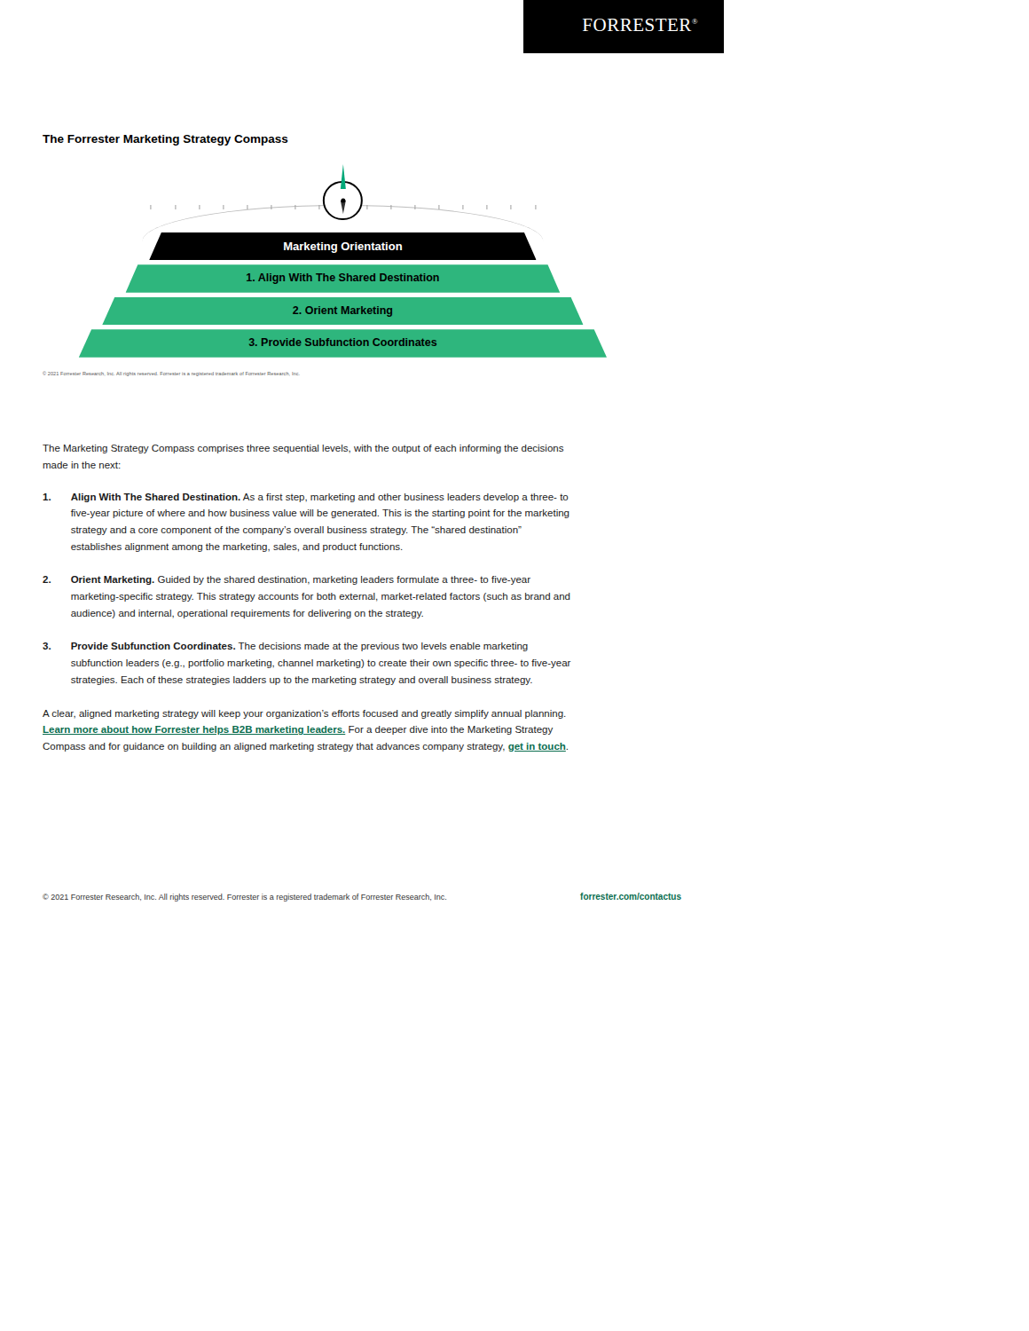FORRESTER®
The Forrester Marketing Strategy Compass
Marketing Orientation
1. Align With The Shared Destination
2. Orient Marketing
3. Provide Subfunction Coordinates
© 2021 Forrester Research, Inc. All rights reserved. Forrester is a registered trademark of Forrester Research, Inc.
The Marketing Strategy Compass comprises three sequential levels, with the output of each informing the decisions made in the next:
Align With The Shared Destination. As a first step, marketing and other business leaders develop a three- to five-year picture of where and how business value will be generated. This is the starting point for the marketing strategy and a core component of the company’s overall business strategy. The “shared destination” establishes alignment among the marketing, sales, and product functions.
Orient Marketing. Guided by the shared destination, marketing leaders formulate a three- to five-year marketing-specific strategy. This strategy accounts for both external, market-related factors (such as brand and audience) and internal, operational requirements for delivering on the strategy.
Provide Subfunction Coordinates. The decisions made at the previous two levels enable marketing subfunction leaders (e.g., portfolio marketing, channel marketing) to create their own specific three- to five-year strategies. Each of these strategies ladders up to the marketing strategy and overall business strategy.
A clear, aligned marketing strategy will keep your organization’s efforts focused and greatly simplify annual planning. Learn more about how Forrester helps B2B marketing leaders. For a deeper dive into the Marketing Strategy Compass and for guidance on building an aligned marketing strategy that advances company strategy, get in touch.
© 2021 Forrester Research, Inc. All rights reserved. Forrester is a registered trademark of Forrester Research, Inc. forrester.com/contactus